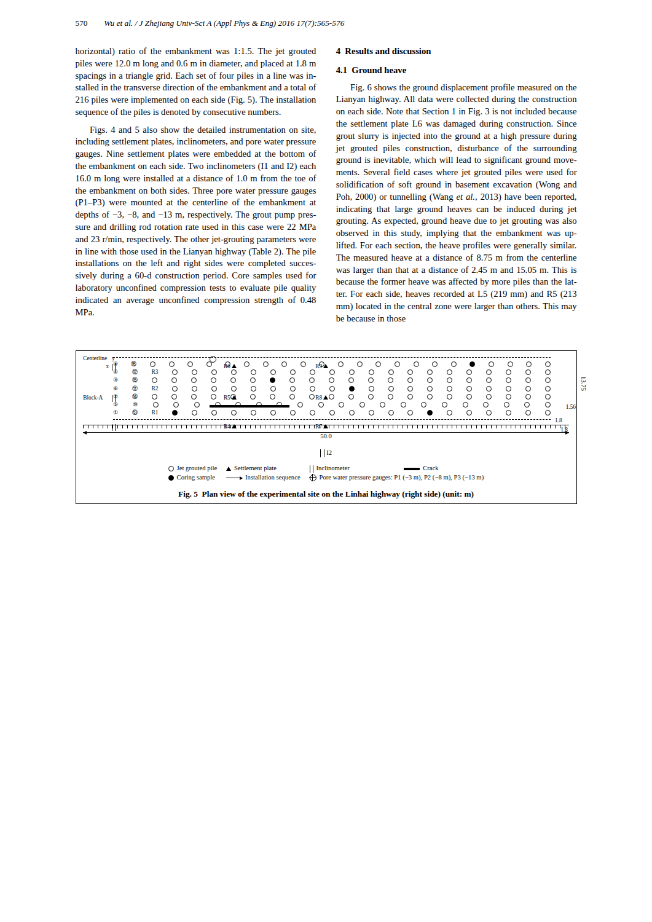570 Wu et al. / J Zhejiang Univ-Sci A (Appl Phys & Eng) 2016 17(7):565-576
horizontal) ratio of the embankment was 1:1.5. The jet grouted piles were 12.0 m long and 0.6 m in diameter, and placed at 1.8 m spacings in a triangle grid. Each set of four piles in a line was installed in the transverse direction of the embankment and a total of 216 piles were implemented on each side (Fig. 5). The installation sequence of the piles is denoted by consecutive numbers.
Figs. 4 and 5 also show the detailed instrumentation on site, including settlement plates, inclinometers, and pore water pressure gauges. Nine settlement plates were embedded at the bottom of the embankment on each side. Two inclinometers (I1 and I2) each 16.0 m long were installed at a distance of 1.0 m from the toe of the embankment on both sides. Three pore water pressure gauges (P1–P3) were mounted at the centerline of the embankment at depths of −3, −8, and −13 m, respectively. The grout pump pressure and drilling rod rotation rate used in this case were 22 MPa and 23 r/min, respectively. The other jet-grouting parameters were in line with those used in the Lianyan highway (Table 2). The pile installations on the left and right sides were completed successively during a 60-d construction period. Core samples used for laboratory unconfined compression tests to evaluate pile quality indicated an average unconfined compression strength of 0.48 MPa.
4 Results and discussion
4.1 Ground heave
Fig. 6 shows the ground displacement profile measured on the Lianyan highway. All data were collected during the construction on each side. Note that Section 1 in Fig. 3 is not included because the settlement plate L6 was damaged during construction. Since grout slurry is injected into the ground at a high pressure during jet grouted piles construction, disturbance of the surrounding ground is inevitable, which will lead to significant ground movements. Several field cases where jet grouted piles were used for solidification of soft ground in basement excavation (Wong and Poh, 2000) or tunnelling (Wang et al., 2013) have been reported, indicating that large ground heaves can be induced during jet grouting. As expected, ground heave due to jet grouting was also observed in this study, implying that the embankment was uplifted. For each section, the heave profiles were generally similar. The measured heave at a distance of 8.75 m from the centerline was larger than that at a distance of 2.45 m and 15.05 m. This is because the former heave was affected by more piles than the latter. For each side, heaves recorded at L5 (219 mm) and R5 (213 mm) located in the central zone were larger than others. This may be because in those
Centerline
y
x
Block-A
⑧ ⑯
④ ⑫ R3
③ ⑮
⑥ ⑪ R2
② ⑭
⑤ ⑩
① ⑬ R1
R6
R9
R5
R8
R4
R7
13.75
1.56
1.8
1.8
50.0
I2
Jet grouted pile
Settlement plate
Inclinometer
Crack
Coring sample
Installation sequence
Pore water pressure gauges: P1 (−3 m), P2 (−8 m), P3 (−13 m)
Fig. 5 Plan view of the experimental site on the Linhai highway (right side) (unit: m)